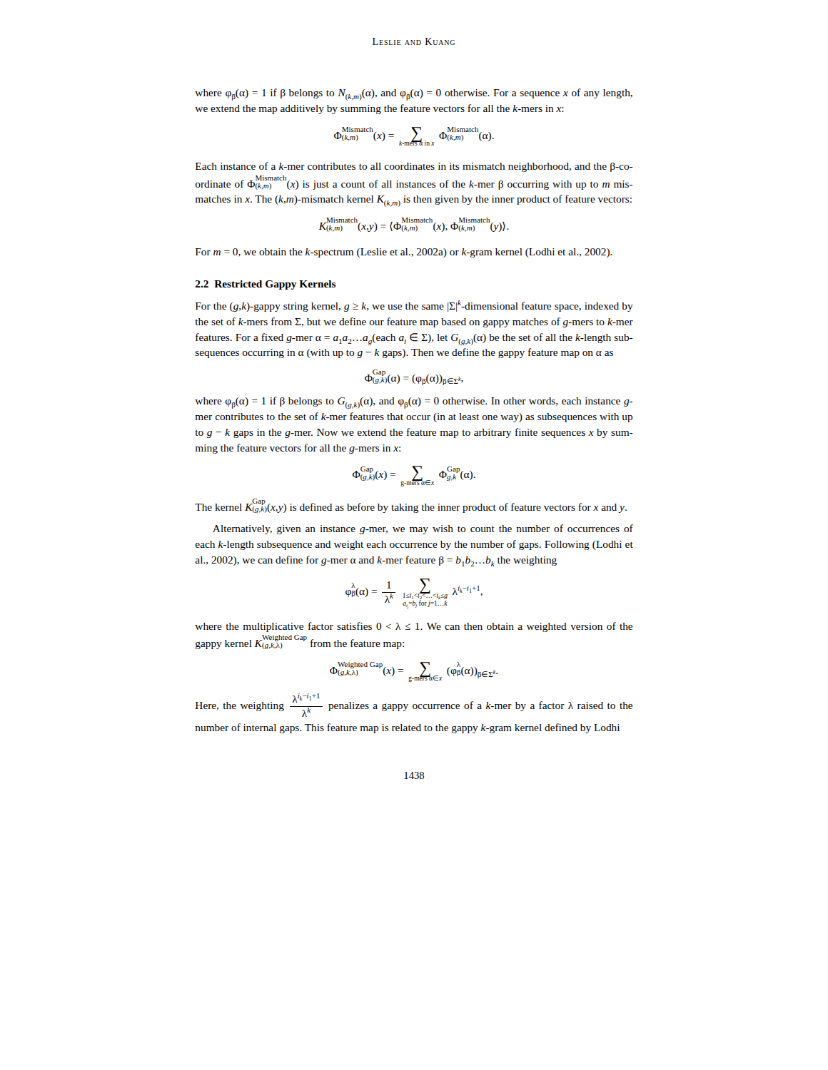Leslie and Kuang
where φβ(α) = 1 if β belongs to N(k,m)(α), and φβ(α) = 0 otherwise. For a sequence x of any length, we extend the map additively by summing the feature vectors for all the k-mers in x:
ΦMismatch(k,m)(x) = ∑k-mers α in x ΦMismatch(k,m)(α).
Each instance of a k-mer contributes to all coordinates in its mismatch neighborhood, and the β-coordinate of ΦMismatch(k,m)(x) is just a count of all instances of the k-mer β occurring with up to m mismatches in x. The (k,m)-mismatch kernel K(k,m) is then given by the inner product of feature vectors:
KMismatch(k,m)(x,y) = ⟨ΦMismatch(k,m)(x), ΦMismatch(k,m)(y)⟩.
For m = 0, we obtain the k-spectrum (Leslie et al., 2002a) or k-gram kernel (Lodhi et al., 2002).
2.2 Restricted Gappy Kernels
For the (g,k)-gappy string kernel, g ≥ k, we use the same |Σ|k-dimensional feature space, indexed by the set of k-mers from Σ, but we define our feature map based on gappy matches of g-mers to k-mer features. For a fixed g-mer α = a1a2…ag(each ai ∈ Σ), let G(g,k)(α) be the set of all the k-length subsequences occurring in α (with up to g − k gaps). Then we define the gappy feature map on α as
ΦGap(g,k)(α) = (φβ(α))β∈Σk,
where φβ(α) = 1 if β belongs to G(g,k)(α), and φβ(α) = 0 otherwise. In other words, each instance g-mer contributes to the set of k-mer features that occur (in at least one way) as subsequences with up to g − k gaps in the g-mer. Now we extend the feature map to arbitrary finite sequences x by summing the feature vectors for all the g-mers in x:
ΦGap(g,k)(x) = ∑g-mers α∈x ΦGap g,k(α).
The kernel KGap(g,k)(x,y) is defined as before by taking the inner product of feature vectors for x and y.
Alternatively, given an instance g-mer, we may wish to count the number of occurrences of each k-length subsequence and weight each occurrence by the number of gaps. Following (Lodhi et al., 2002), we can define for g-mer α and k-mer feature β = b1b2…bk the weighting
φλβ(α) = 1 λk ∑1≤i1<i2<…<ik≤g
aij=bj for j=1…k λik−i1+1,
where the multiplicative factor satisfies 0 < λ ≤ 1. We can then obtain a weighted version of the gappy kernel KWeighted Gap(g,k,λ) from the feature map:
ΦWeighted Gap(g,k,λ)(x) = ∑g-mers α∈x (φλβ(α))β∈Σk.
Here, the weighting λik−i1+1 λk penalizes a gappy occurrence of a k-mer by a factor λ raised to the number of internal gaps. This feature map is related to the gappy k-gram kernel defined by Lodhi
1438